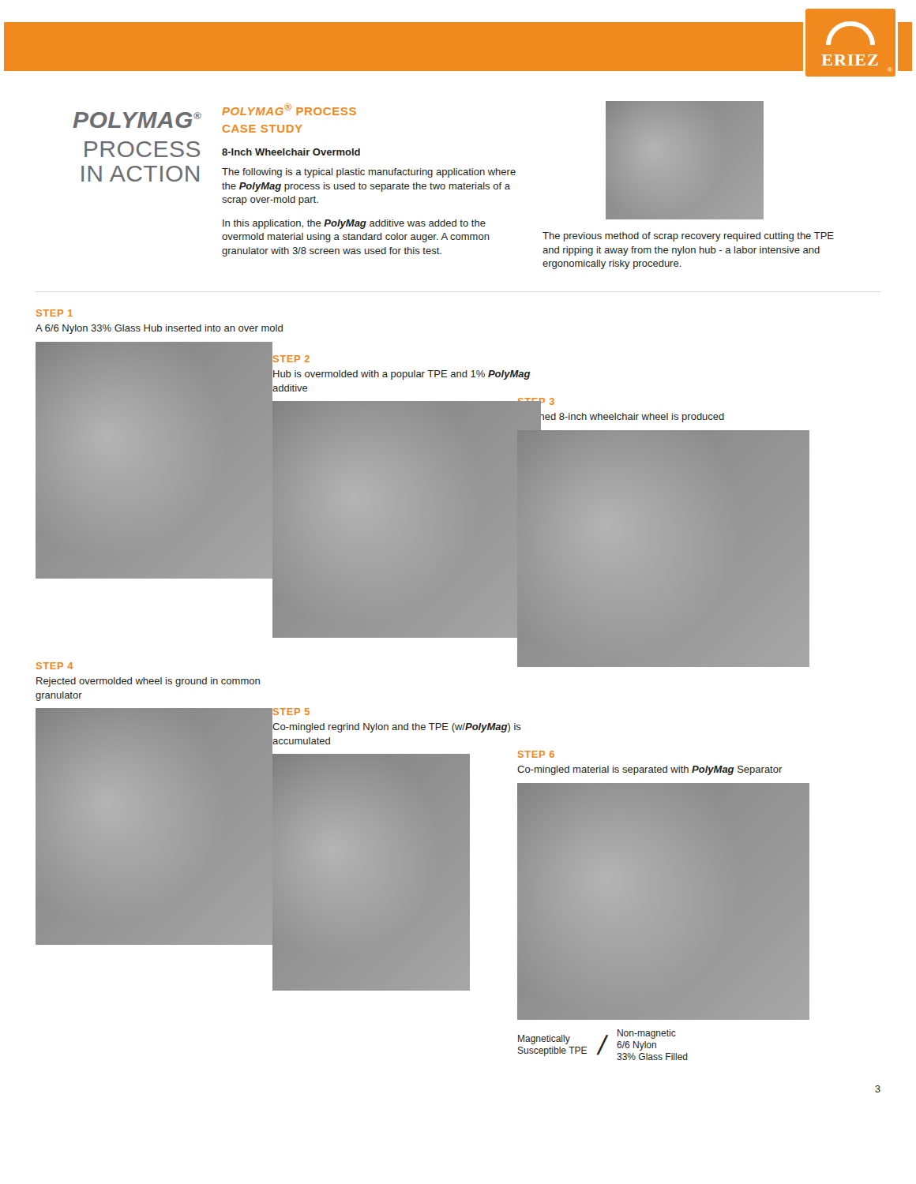ERIEZ
®
POLYMAG®
PROCESS
IN ACTION
POLYMAG® PROCESS
CASE STUDY
8-Inch Wheelchair Overmold
The following is a typical plastic manufacturing application where the PolyMag process is used to separate the two materials of a scrap over-mold part.
In this application, the PolyMag additive was added to the overmold material using a standard color auger. A common granulator with 3/8 screen was used for this test.
The previous method of scrap recovery required cutting the TPE and ripping it away from the nylon hub - a labor intensive and ergonomically risky procedure.
STEP 1
A 6/6 Nylon 33% Glass Hub inserted into an over mold
STEP 2
Hub is overmolded with a popular TPE and 1% PolyMag additive
STEP 3
Finished 8-inch wheelchair wheel is produced
STEP 4
Rejected overmolded wheel is ground in common granulator
STEP 5
Co-mingled regrind Nylon and the TPE (w/PolyMag) is accumulated
STEP 6
Co-mingled material is separated with PolyMag Separator
Magnetically
Susceptible TPE / Non-magnetic
6/6 Nylon
33% Glass Filled
3